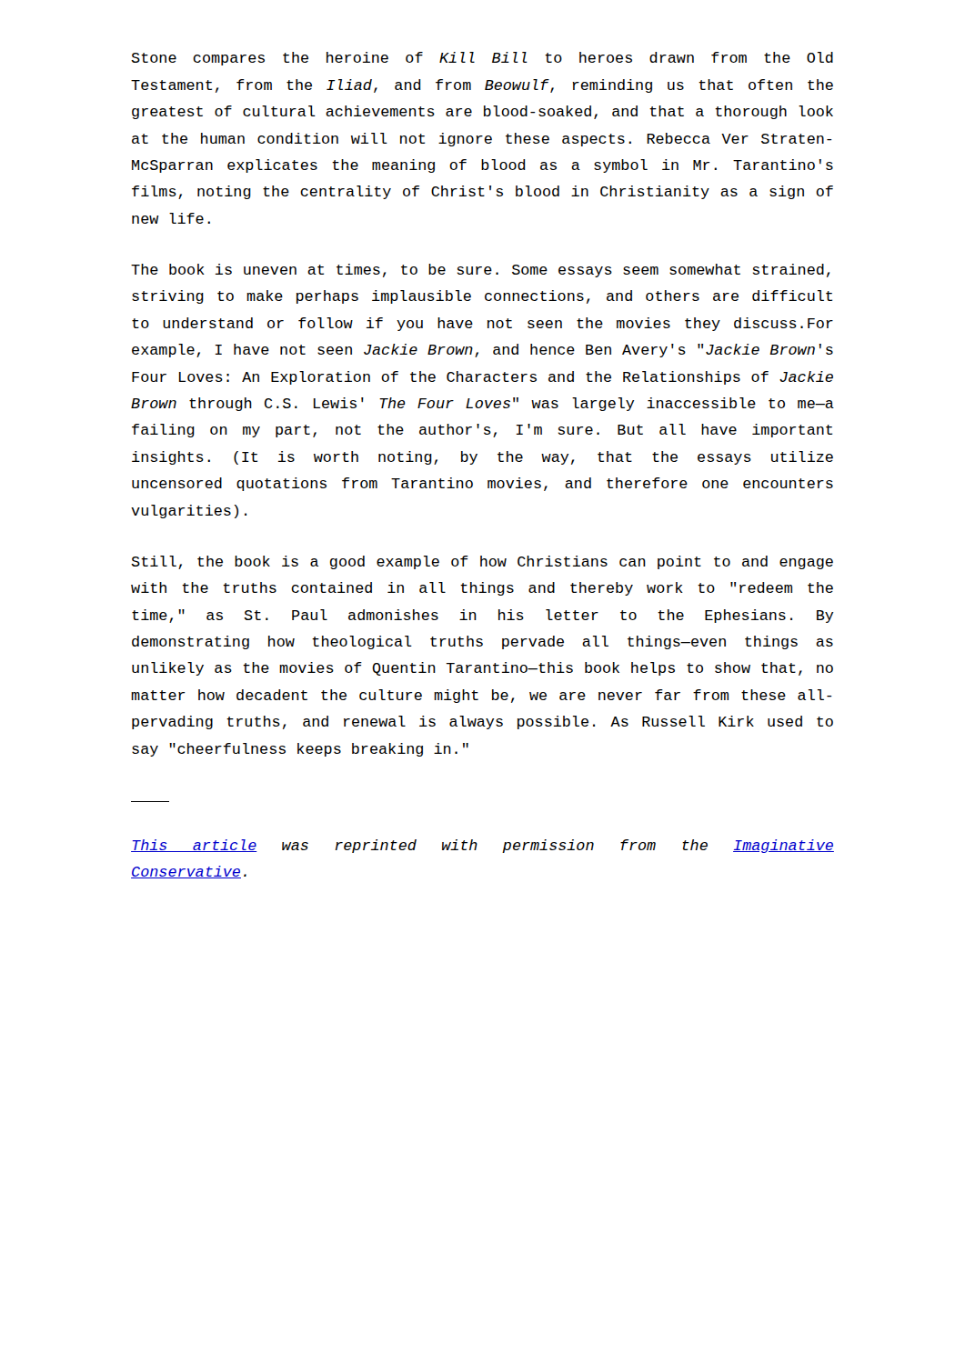Stone compares the heroine of Kill Bill to heroes drawn from the Old Testament, from the Iliad, and from Beowulf, reminding us that often the greatest of cultural achievements are blood-soaked, and that a thorough look at the human condition will not ignore these aspects. Rebecca Ver Straten-McSparran explicates the meaning of blood as a symbol in Mr. Tarantino's films, noting the centrality of Christ's blood in Christianity as a sign of new life.
The book is uneven at times, to be sure. Some essays seem somewhat strained, striving to make perhaps implausible connections, and others are difficult to understand or follow if you have not seen the movies they discuss.For example, I have not seen Jackie Brown, and hence Ben Avery's "Jackie Brown's Four Loves: An Exploration of the Characters and the Relationships of Jackie Brown through C.S. Lewis' The Four Loves" was largely inaccessible to me—a failing on my part, not the author's, I'm sure. But all have important insights. (It is worth noting, by the way, that the essays utilize uncensored quotations from Tarantino movies, and therefore one encounters vulgarities).
Still, the book is a good example of how Christians can point to and engage with the truths contained in all things and thereby work to "redeem the time," as St. Paul admonishes in his letter to the Ephesians. By demonstrating how theological truths pervade all things—even things as unlikely as the movies of Quentin Tarantino—this book helps to show that, no matter how decadent the culture might be, we are never far from these all-pervading truths, and renewal is always possible. As Russell Kirk used to say "cheerfulness keeps breaking in."
This article was reprinted with permission from the Imaginative Conservative.